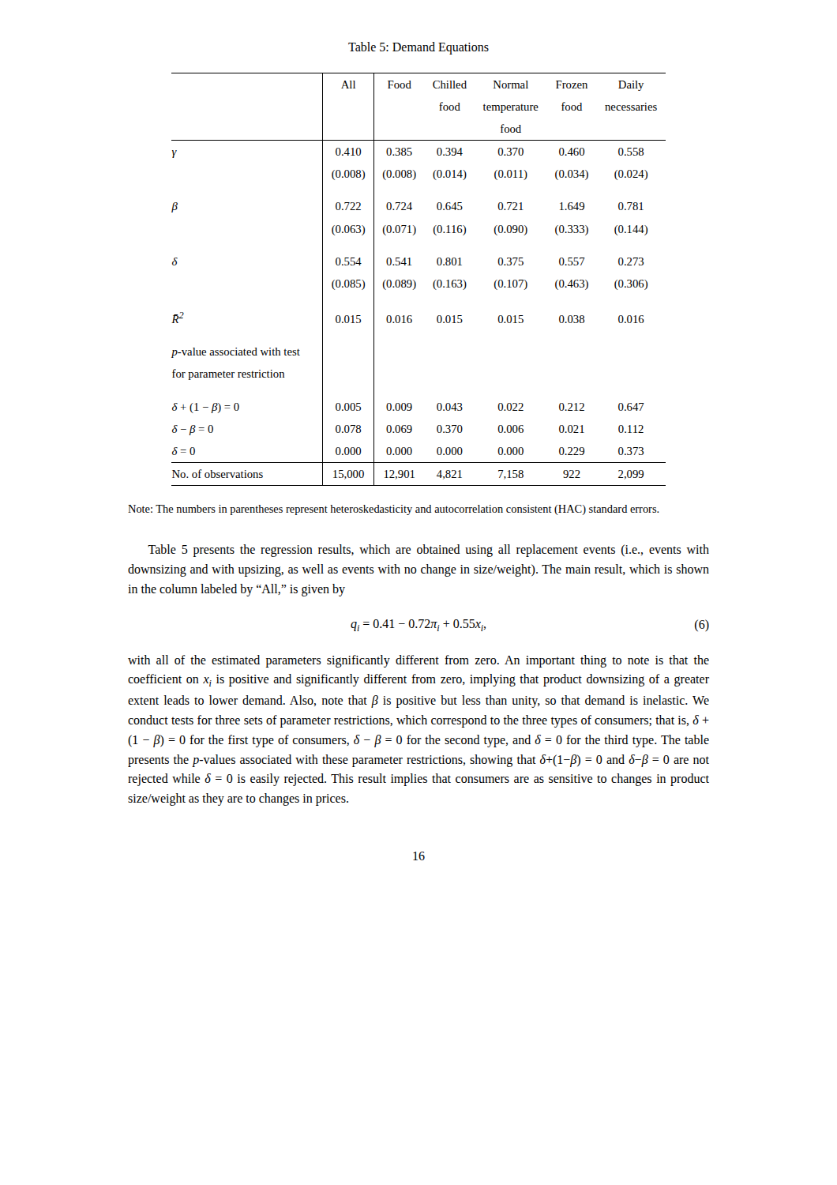Table 5: Demand Equations
| | All | Food | Chilled | Normal | Frozen | Daily |
| | | | food | temperature | food | necessaries |
| | | | | food | | |
| γ | 0.410 | 0.385 | 0.394 | 0.370 | 0.460 | 0.558 |
| | (0.008) | (0.008) | (0.014) | (0.011) | (0.034) | (0.024) |
| β | 0.722 | 0.724 | 0.645 | 0.721 | 1.649 | 0.781 |
| | (0.063) | (0.071) | (0.116) | (0.090) | (0.333) | (0.144) |
| δ | 0.554 | 0.541 | 0.801 | 0.375 | 0.557 | 0.273 |
| | (0.085) | (0.089) | (0.163) | (0.107) | (0.463) | (0.306) |
| R̄ 2 | 0.015 | 0.016 | 0.015 | 0.015 | 0.038 | 0.016 |
| p -value associated with test | | | | | | |
| for parameter restriction | | | | | | |
| δ + (1 − β ) = 0 | 0.005 | 0.009 | 0.043 | 0.022 | 0.212 | 0.647 |
| δ − β = 0 | 0.078 | 0.069 | 0.370 | 0.006 | 0.021 | 0.112 |
| δ = 0 | 0.000 | 0.000 | 0.000 | 0.000 | 0.229 | 0.373 |
| No. of observations | 15,000 | 12,901 | 4,821 | 7,158 | 922 | 2,099 |
Note: The numbers in parentheses represent heteroskedasticity and autocorrelation consistent (HAC) standard errors.
Table 5 presents the regression results, which are obtained using all replacement events (i.e., events with downsizing and with upsizing, as well as events with no change in size/weight). The main result, which is shown in the column labeled by “All,” is given by
qi = 0.41 − 0.72πi + 0.55xi, (6)
with all of the estimated parameters significantly different from zero. An important thing to note is that the coefficient on xi is positive and significantly different from zero, implying that product downsizing of a greater extent leads to lower demand. Also, note that β is positive but less than unity, so that demand is inelastic. We conduct tests for three sets of parameter restrictions, which correspond to the three types of consumers; that is, δ + (1 − β) = 0 for the first type of consumers, δ − β = 0 for the second type, and δ = 0 for the third type. The table presents the p-values associated with these parameter restrictions, showing that δ+(1−β) = 0 and δ−β = 0 are not rejected while δ = 0 is easily rejected. This result implies that consumers are as sensitive to changes in product size/weight as they are to changes in prices.
16